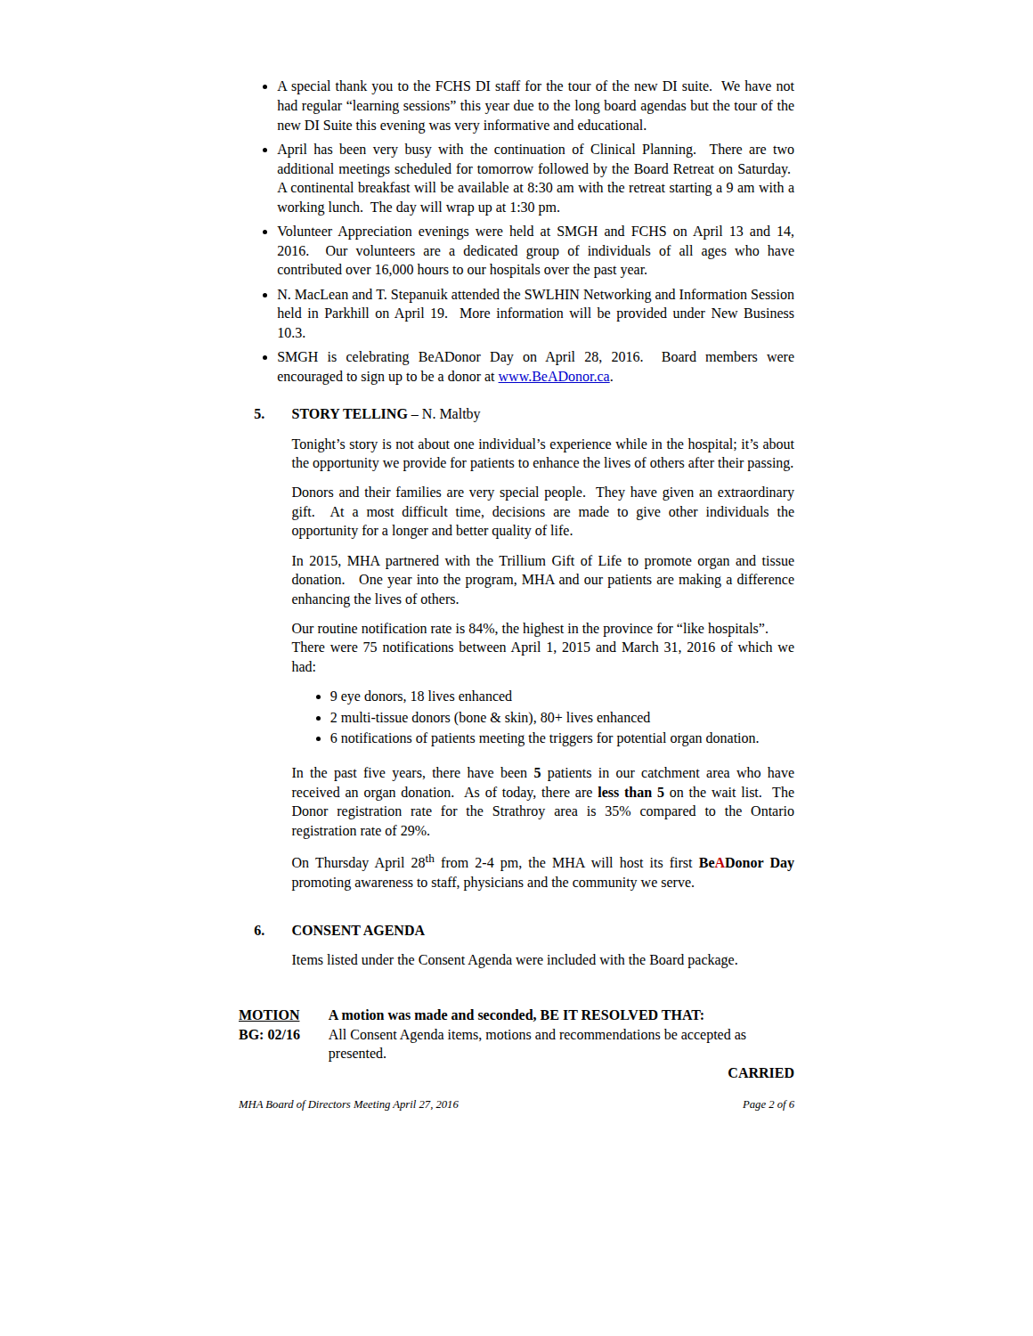A special thank you to the FCHS DI staff for the tour of the new DI suite. We have not had regular “learning sessions” this year due to the long board agendas but the tour of the new DI Suite this evening was very informative and educational.
April has been very busy with the continuation of Clinical Planning. There are two additional meetings scheduled for tomorrow followed by the Board Retreat on Saturday. A continental breakfast will be available at 8:30 am with the retreat starting a 9 am with a working lunch. The day will wrap up at 1:30 pm.
Volunteer Appreciation evenings were held at SMGH and FCHS on April 13 and 14, 2016. Our volunteers are a dedicated group of individuals of all ages who have contributed over 16,000 hours to our hospitals over the past year.
N. MacLean and T. Stepanuik attended the SWLHIN Networking and Information Session held in Parkhill on April 19. More information will be provided under New Business 10.3.
SMGH is celebrating BeADonor Day on April 28, 2016. Board members were encouraged to sign up to be a donor at www.BeADonor.ca.
5.
Story Telling – N. Maltby
Tonight’s story is not about one individual’s experience while in the hospital; it’s about the opportunity we provide for patients to enhance the lives of others after their passing.
Donors and their families are very special people. They have given an extraordinary gift. At a most difficult time, decisions are made to give other individuals the opportunity for a longer and better quality of life.
In 2015, MHA partnered with the Trillium Gift of Life to promote organ and tissue donation. One year into the program, MHA and our patients are making a difference enhancing the lives of others.
Our routine notification rate is 84%, the highest in the province for “like hospitals”.
There were 75 notifications between April 1, 2015 and March 31, 2016 of which we had:
9 eye donors, 18 lives enhanced
2 multi-tissue donors (bone & skin), 80+ lives enhanced
6 notifications of patients meeting the triggers for potential organ donation.
In the past five years, there have been 5 patients in our catchment area who have received an organ donation. As of today, there are less than 5 on the wait list. The Donor registration rate for the Strathroy area is 35% compared to the Ontario registration rate of 29%.
On Thursday April 28th from 2-4 pm, the MHA will host its first BeADonor Day promoting awareness to staff, physicians and the community we serve.
6.
Consent Agenda
Items listed under the Consent Agenda were included with the Board package.
MOTION BG: 02/16
A motion was made and seconded, BE IT RESOLVED THAT:
All Consent Agenda items, motions and recommendations be accepted as presented.
CARRIED
MHA Board of Directors Meeting April 27, 2016 Page 2 of 6